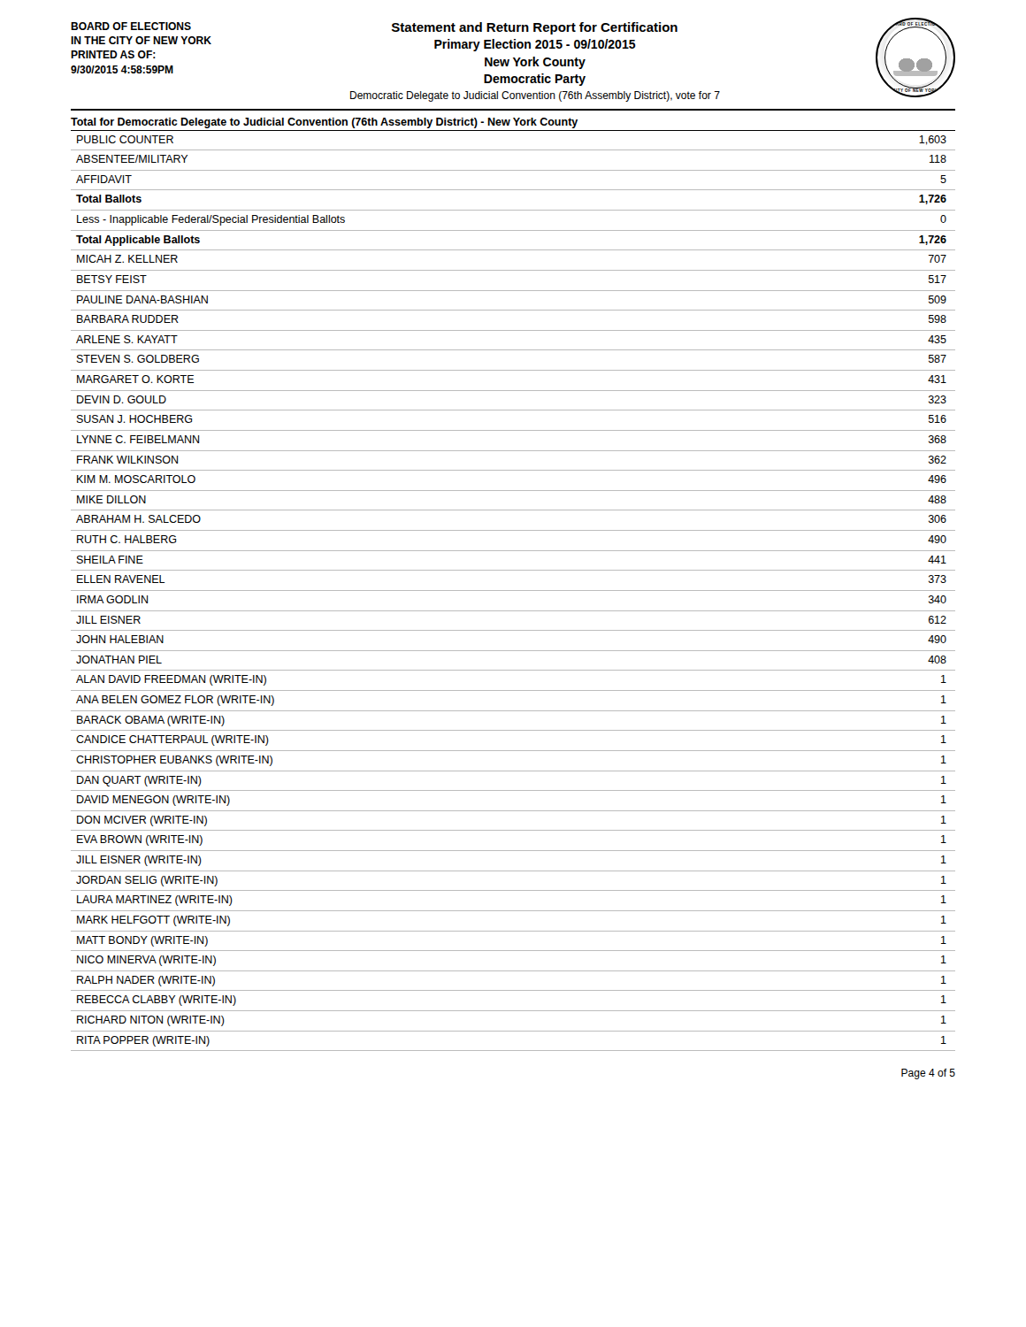BOARD OF ELECTIONS
IN THE CITY OF NEW YORK
PRINTED AS OF:
9/30/2015 4:58:59PM
Statement and Return Report for Certification
Primary Election 2015 - 09/10/2015
New York County
Democratic Party
Democratic Delegate to Judicial Convention (76th Assembly District), vote for 7
BOARD OF ELECTIONS
CITY OF NEW YORK
Total for Democratic Delegate to Judicial Convention (76th Assembly District) - New York County
| PUBLIC COUNTER | 1,603 |
| ABSENTEE/MILITARY | 118 |
| AFFIDAVIT | 5 |
| Total Ballots | 1,726 |
| Less - Inapplicable Federal/Special Presidential Ballots | 0 |
| Total Applicable Ballots | 1,726 |
| MICAH Z. KELLNER | 707 |
| BETSY FEIST | 517 |
| PAULINE DANA-BASHIAN | 509 |
| BARBARA RUDDER | 598 |
| ARLENE S. KAYATT | 435 |
| STEVEN S. GOLDBERG | 587 |
| MARGARET O. KORTE | 431 |
| DEVIN D. GOULD | 323 |
| SUSAN J. HOCHBERG | 516 |
| LYNNE C. FEIBELMANN | 368 |
| FRANK WILKINSON | 362 |
| KIM M. MOSCARITOLO | 496 |
| MIKE DILLON | 488 |
| ABRAHAM H. SALCEDO | 306 |
| RUTH C. HALBERG | 490 |
| SHEILA FINE | 441 |
| ELLEN RAVENEL | 373 |
| IRMA GODLIN | 340 |
| JILL EISNER | 612 |
| JOHN HALEBIAN | 490 |
| JONATHAN PIEL | 408 |
| ALAN DAVID FREEDMAN (WRITE-IN) | 1 |
| ANA BELEN GOMEZ FLOR (WRITE-IN) | 1 |
| BARACK OBAMA (WRITE-IN) | 1 |
| CANDICE CHATTERPAUL (WRITE-IN) | 1 |
| CHRISTOPHER EUBANKS (WRITE-IN) | 1 |
| DAN QUART (WRITE-IN) | 1 |
| DAVID MENEGON (WRITE-IN) | 1 |
| DON MCIVER (WRITE-IN) | 1 |
| EVA BROWN (WRITE-IN) | 1 |
| JILL EISNER (WRITE-IN) | 1 |
| JORDAN SELIG (WRITE-IN) | 1 |
| LAURA MARTINEZ (WRITE-IN) | 1 |
| MARK HELFGOTT (WRITE-IN) | 1 |
| MATT BONDY (WRITE-IN) | 1 |
| NICO MINERVA (WRITE-IN) | 1 |
| RALPH NADER (WRITE-IN) | 1 |
| REBECCA CLABBY (WRITE-IN) | 1 |
| RICHARD NITON (WRITE-IN) | 1 |
| RITA POPPER (WRITE-IN) | 1 |
Page 4 of 5